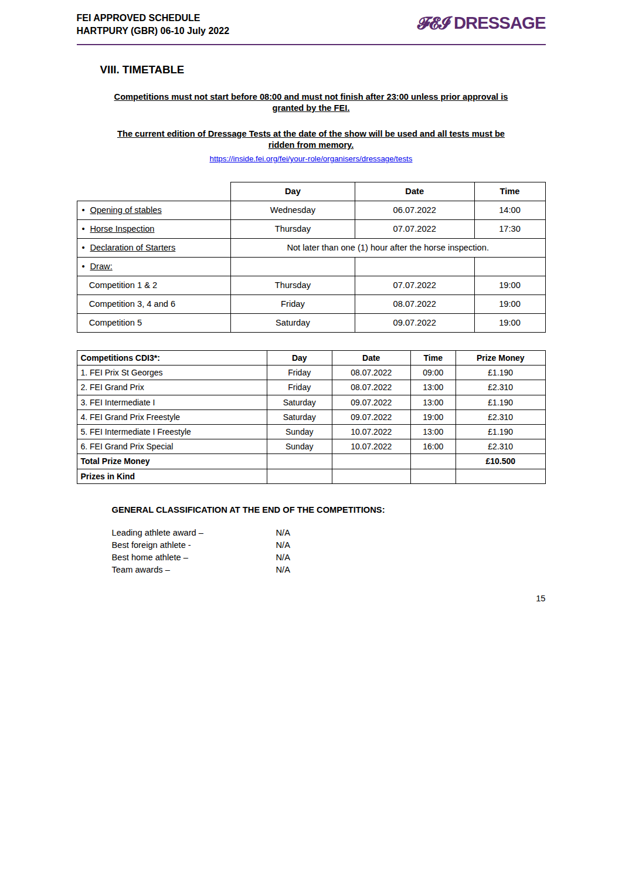FEI APPROVED SCHEDULE
HARTPURY (GBR) 06-10 July 2022
𝓕𝓔𝓘 DRESSAGE
VIII. TIMETABLE
Competitions must not start before 08:00 and must not finish after 23:00 unless prior approval is granted by the FEI.
The current edition of Dressage Tests at the date of the show will be used and all tests must be ridden from memory.
https://inside.fei.org/fei/your-role/organisers/dressage/tests
| | Day | Date | Time |
| • Opening of stables | Wednesday | 06.07.2022 | 14:00 |
| • Horse Inspection | Thursday | 07.07.2022 | 17:30 |
| • Declaration of Starters | Not later than one (1) hour after the horse inspection. |
| • Draw: | | | |
| Competition 1 & 2 | Thursday | 07.07.2022 | 19:00 |
| Competition 3, 4 and 6 | Friday | 08.07.2022 | 19:00 |
| Competition 5 | Saturday | 09.07.2022 | 19:00 |
| Competitions CDI3*: | Day | Date | Time | Prize Money |
| --- | --- | --- | --- | --- |
| 1. FEI Prix St Georges | Friday | 08.07.2022 | 09:00 | £1.190 |
| 2. FEI Grand Prix | Friday | 08.07.2022 | 13:00 | £2.310 |
| 3. FEI Intermediate I | Saturday | 09.07.2022 | 13:00 | £1.190 |
| 4. FEI Grand Prix Freestyle | Saturday | 09.07.2022 | 19:00 | £2.310 |
| 5. FEI Intermediate I Freestyle | Sunday | 10.07.2022 | 13:00 | £1.190 |
| 6. FEI Grand Prix Special | Sunday | 10.07.2022 | 16:00 | £2.310 |
| Total Prize Money | | | | £10.500 |
| Prizes in Kind | | | | |
GENERAL CLASSIFICATION AT THE END OF THE COMPETITIONS:
Leading athlete award –
N/A
Best foreign athlete -
N/A
Best home athlete –
N/A
Team awards –
N/A
15